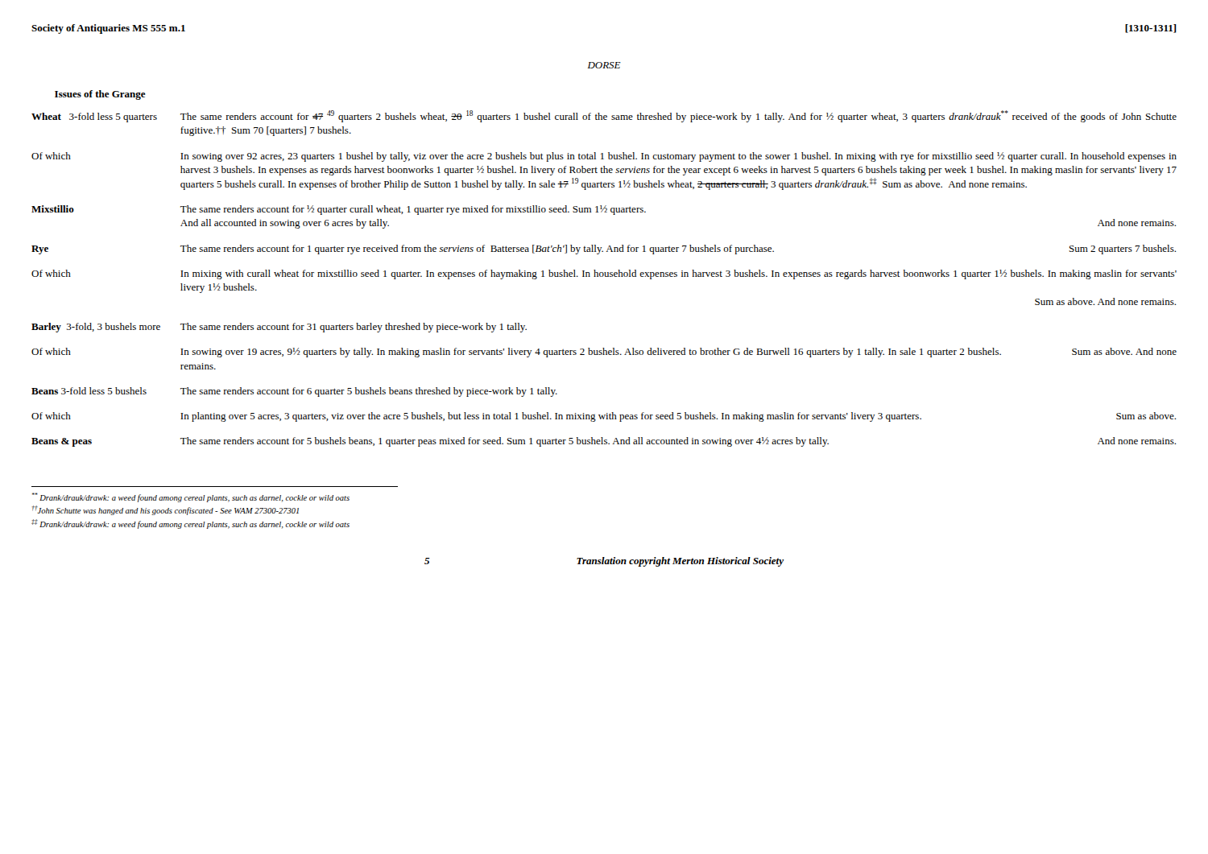Society of Antiquaries MS 555 m.1 [1310-1311]
DORSE
Issues of the Grange
| Wheat 3-fold less 5 quarters | The same renders account for 47 49 quarters 2 bushels wheat, 20 18 quarters 1 bushel curall of the same threshed by piece-work by 1 tally. And for ½ quarter wheat, 3 quarters drank/drauk ** received of the goods of John Schutte fugitive.†† Sum 70 [quarters] 7 bushels. |
| Of which | In sowing over 92 acres, 23 quarters 1 bushel by tally, viz over the acre 2 bushels but plus in total 1 bushel. In customary payment to the sower 1 bushel. In mixing with rye for mixstillio seed ½ quarter curall. In household expenses in harvest 3 bushels. In expenses as regards harvest boonworks 1 quarter ½ bushel. In livery of Robert the serviens for the year except 6 weeks in harvest 5 quarters 6 bushels taking per week 1 bushel. In making maslin for servants' livery 17 quarters 5 bushels curall. In expenses of brother Philip de Sutton 1 bushel by tally. In sale 17 19 quarters 1½ bushels wheat, 2 quarters curall, 3 quarters drank/drauk. ‡‡ Sum as above. And none remains. |
| Mixstillio | The same renders account for ½ quarter curall wheat, 1 quarter rye mixed for mixstillio seed. Sum 1½ quarters. And all accounted in sowing over 6 acres by tally. And none remains. |
| Rye | The same renders account for 1 quarter rye received from the serviens of Battersea [ Bat'ch' ] by tally. And for 1 quarter 7 bushels of purchase. Sum 2 quarters 7 bushels. |
| Of which | In mixing with curall wheat for mixstillio seed 1 quarter. In expenses of haymaking 1 bushel. In household expenses in harvest 3 bushels. In expenses as regards harvest boonworks 1 quarter 1½ bushels. In making maslin for servants' livery 1½ bushels. Sum as above. And none remains. |
| Barley 3-fold, 3 bushels more | The same renders account for 31 quarters barley threshed by piece-work by 1 tally. |
| Of which | In sowing over 19 acres, 9½ quarters by tally. In making maslin for servants' livery 4 quarters 2 bushels. Also delivered to brother G de Burwell 16 quarters by 1 tally. In sale 1 quarter 2 bushels. Sum as above. And none remains. |
| Beans 3-fold less 5 bushels | The same renders account for 6 quarter 5 bushels beans threshed by piece-work by 1 tally. |
| Of which | In planting over 5 acres, 3 quarters, viz over the acre 5 bushels, but less in total 1 bushel. In mixing with peas for seed 5 bushels. In making maslin for servants' livery 3 quarters. Sum as above. |
| Beans & peas | The same renders account for 5 bushels beans, 1 quarter peas mixed for seed. Sum 1 quarter 5 bushels. And all accounted in sowing over 4½ acres by tally. And none remains. |
** Drank/drauk/drawk: a weed found among cereal plants, such as darnel, cockle or wild oats
††John Schutte was hanged and his goods confiscated - See WAM 27300-27301
‡‡ Drank/drauk/drawk: a weed found among cereal plants, such as darnel, cockle or wild oats
5 Translation copyright Merton Historical Society